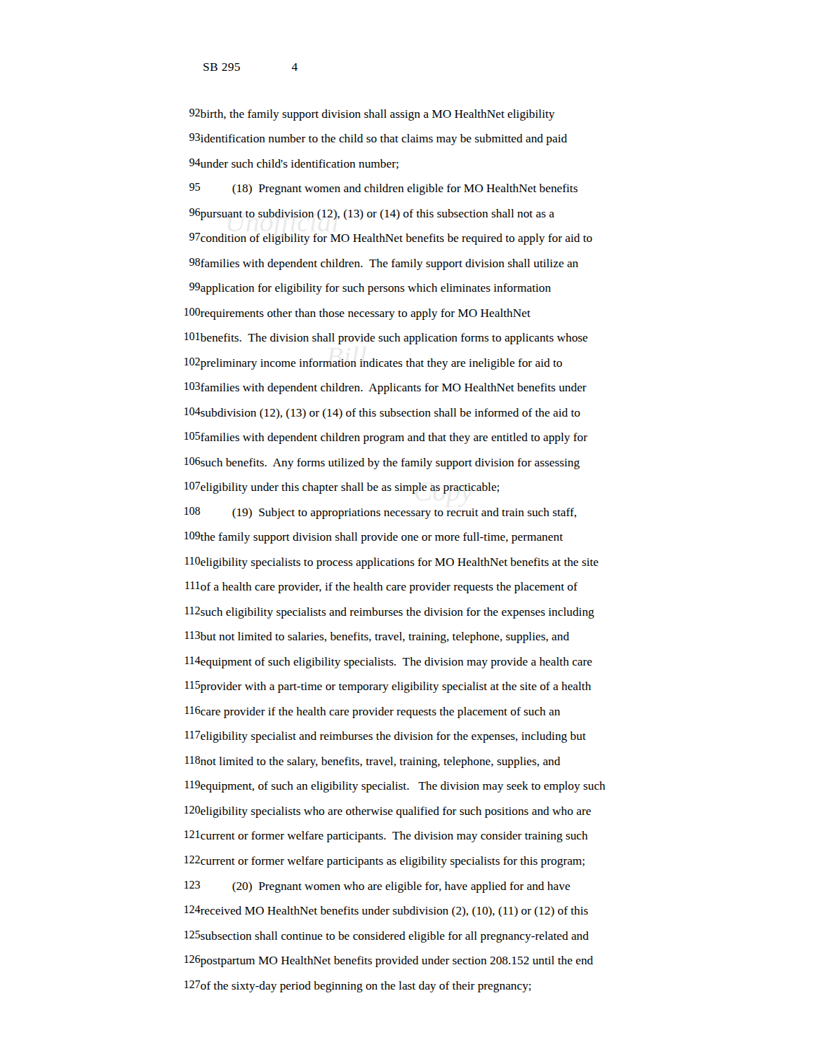Unofficial
Bill
Copy
SB 295 4
| 92 | birth, the family support division shall assign a MO HealthNet eligibility |
| 93 | identification number to the child so that claims may be submitted and paid |
| 94 | under such child's identification number; |
| 95 | (18) Pregnant women and children eligible for MO HealthNet benefits |
| 96 | pursuant to subdivision (12), (13) or (14) of this subsection shall not as a |
| 97 | condition of eligibility for MO HealthNet benefits be required to apply for aid to |
| 98 | families with dependent children. The family support division shall utilize an |
| 99 | application for eligibility for such persons which eliminates information |
| 100 | requirements other than those necessary to apply for MO HealthNet |
| 101 | benefits. The division shall provide such application forms to applicants whose |
| 102 | preliminary income information indicates that they are ineligible for aid to |
| 103 | families with dependent children. Applicants for MO HealthNet benefits under |
| 104 | subdivision (12), (13) or (14) of this subsection shall be informed of the aid to |
| 105 | families with dependent children program and that they are entitled to apply for |
| 106 | such benefits. Any forms utilized by the family support division for assessing |
| 107 | eligibility under this chapter shall be as simple as practicable; |
| 108 | (19) Subject to appropriations necessary to recruit and train such staff, |
| 109 | the family support division shall provide one or more full-time, permanent |
| 110 | eligibility specialists to process applications for MO HealthNet benefits at the site |
| 111 | of a health care provider, if the health care provider requests the placement of |
| 112 | such eligibility specialists and reimburses the division for the expenses including |
| 113 | but not limited to salaries, benefits, travel, training, telephone, supplies, and |
| 114 | equipment of such eligibility specialists. The division may provide a health care |
| 115 | provider with a part-time or temporary eligibility specialist at the site of a health |
| 116 | care provider if the health care provider requests the placement of such an |
| 117 | eligibility specialist and reimburses the division for the expenses, including but |
| 118 | not limited to the salary, benefits, travel, training, telephone, supplies, and |
| 119 | equipment, of such an eligibility specialist. The division may seek to employ such |
| 120 | eligibility specialists who are otherwise qualified for such positions and who are |
| 121 | current or former welfare participants. The division may consider training such |
| 122 | current or former welfare participants as eligibility specialists for this program; |
| 123 | (20) Pregnant women who are eligible for, have applied for and have |
| 124 | received MO HealthNet benefits under subdivision (2), (10), (11) or (12) of this |
| 125 | subsection shall continue to be considered eligible for all pregnancy-related and |
| 126 | postpartum MO HealthNet benefits provided under section 208.152 until the end |
| 127 | of the sixty-day period beginning on the last day of their pregnancy; |